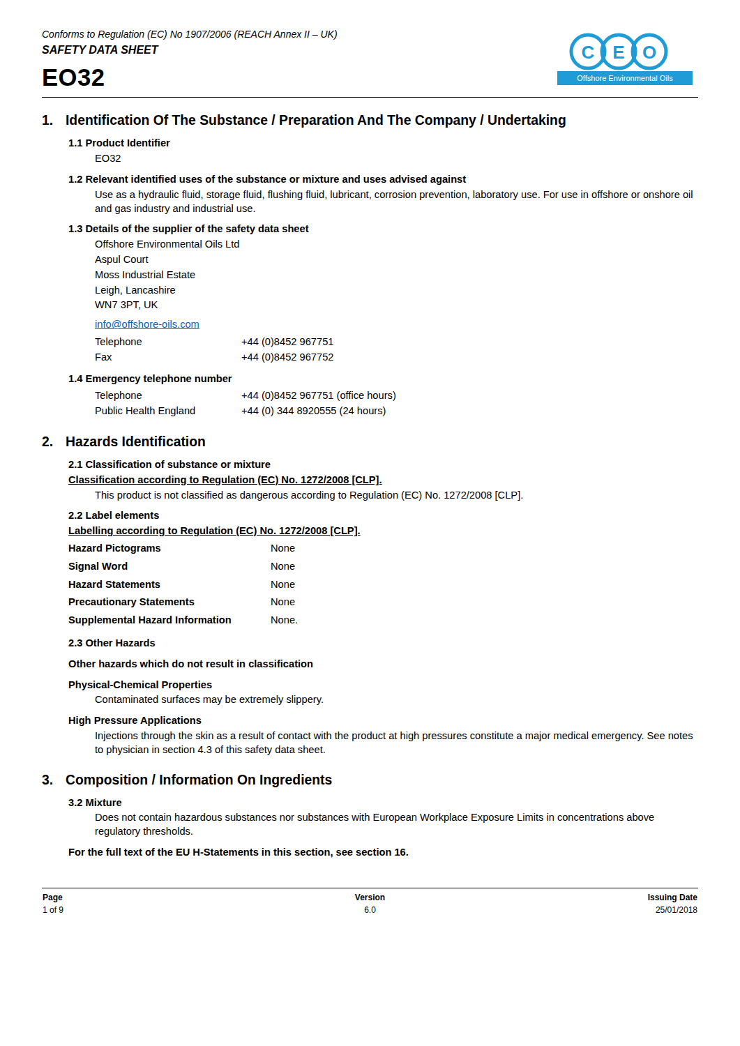Conforms to Regulation (EC) No 1907/2006 (REACH Annex II – UK)
SAFETY DATA SHEET
EO32
C E O Offshore Environmental Oils
1. Identification Of The Substance / Preparation And The Company / Undertaking
1.1 Product Identifier
EO32
1.2 Relevant identified uses of the substance or mixture and uses advised against
Use as a hydraulic fluid, storage fluid, flushing fluid, lubricant, corrosion prevention, laboratory use. For use in offshore or onshore oil and gas industry and industrial use.
1.3 Details of the supplier of the safety data sheet
Offshore Environmental Oils Ltd
Aspul Court
Moss Industrial Estate
Leigh, Lancashire
WN7 3PT, UK
info@offshore-oils.com
| Telephone | +44 (0)8452 967751 |
| Fax | +44 (0)8452 967752 |
1.4 Emergency telephone number
| Telephone | +44 (0)8452 967751 (office hours) |
| Public Health England | +44 (0) 344 8920555 (24 hours) |
2. Hazards Identification
2.1 Classification of substance or mixture
Classification according to Regulation (EC) No. 1272/2008 [CLP].
This product is not classified as dangerous according to Regulation (EC) No. 1272/2008 [CLP].
2.2 Label elements
Labelling according to Regulation (EC) No. 1272/2008 [CLP].
| Hazard Pictograms | None |
| Signal Word | None |
| Hazard Statements | None |
| Precautionary Statements | None |
| Supplemental Hazard Information | None. |
2.3 Other Hazards
Other hazards which do not result in classification
Physical-Chemical Properties
Contaminated surfaces may be extremely slippery.
High Pressure Applications
Injections through the skin as a result of contact with the product at high pressures constitute a major medical emergency. See notes to physician in section 4.3 of this safety data sheet.
3. Composition / Information On Ingredients
3.2 Mixture
Does not contain hazardous substances nor substances with European Workplace Exposure Limits in concentrations above regulatory thresholds.
For the full text of the EU H-Statements in this section, see section 16.
| Page | Version | Issuing Date |
| 1 of 9 | 6.0 | 25/01/2018 |